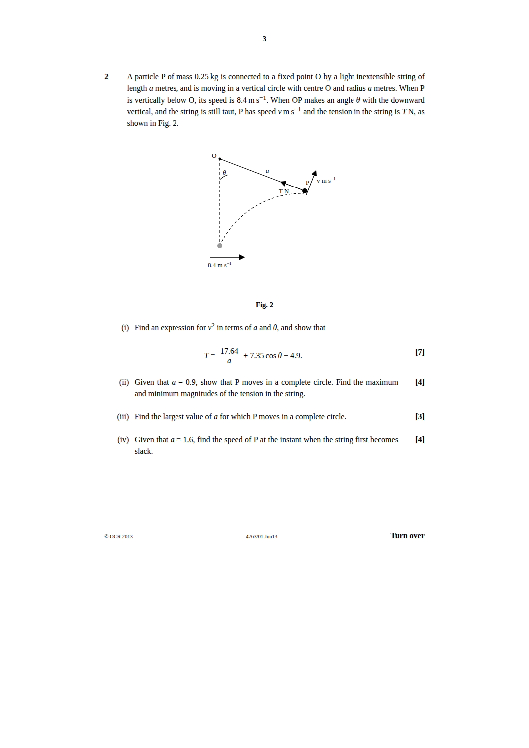3
2
A particle P of mass 0.25 kg is connected to a fixed point O by a light inextensible string of length a metres, and is moving in a vertical circle with centre O and radius a metres. When P is vertically below O, its speed is 8.4 m s−1. When OP makes an angle θ with the downward vertical, and the string is still taut, P has speed v m s−1 and the tension in the string is T N, as shown in Fig. 2.
O a θ P T N v m s−1 8.4 m s−1
Fig. 2
(i)
Find an expression for v2 in terms of a and θ, and show that
T = 17.64 a + 7.35 cos θ − 4.9.
[7]
(ii)
Given that a = 0.9, show that P moves in a complete circle. Find the maximum and minimum magnitudes of the tension in the string.
[4]
(iii)
Find the largest value of a for which P moves in a complete circle.
[3]
(iv)
Given that a = 1.6, find the speed of P at the instant when the string first becomes slack.
[4]
© OCR 2013
4763/01 Jun13
Turn over